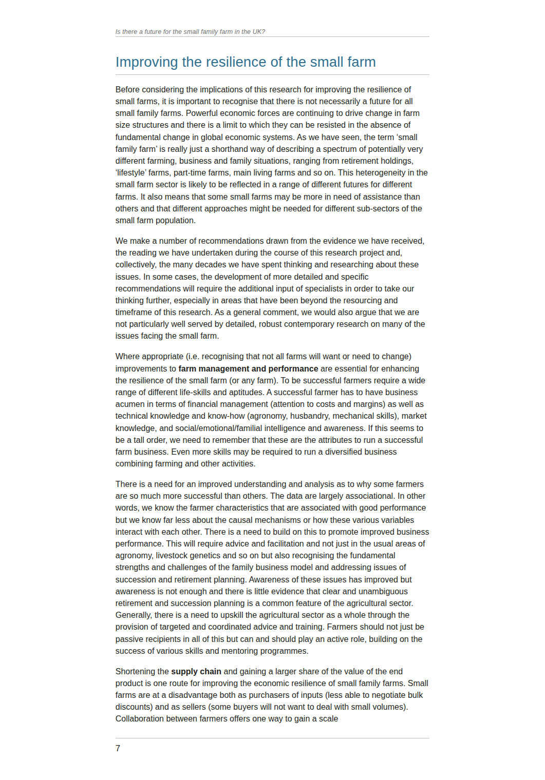Is there a future for the small family farm in the UK?
Improving the resilience of the small farm
Before considering the implications of this research for improving the resilience of small farms, it is important to recognise that there is not necessarily a future for all small family farms. Powerful economic forces are continuing to drive change in farm size structures and there is a limit to which they can be resisted in the absence of fundamental change in global economic systems. As we have seen, the term ‘small family farm’ is really just a shorthand way of describing a spectrum of potentially very different farming, business and family situations, ranging from retirement holdings, ‘lifestyle’ farms, part-time farms, main living farms and so on. This heterogeneity in the small farm sector is likely to be reflected in a range of different futures for different farms. It also means that some small farms may be more in need of assistance than others and that different approaches might be needed for different sub-sectors of the small farm population.
We make a number of recommendations drawn from the evidence we have received, the reading we have undertaken during the course of this research project and, collectively, the many decades we have spent thinking and researching about these issues. In some cases, the development of more detailed and specific recommendations will require the additional input of specialists in order to take our thinking further, especially in areas that have been beyond the resourcing and timeframe of this research. As a general comment, we would also argue that we are not particularly well served by detailed, robust contemporary research on many of the issues facing the small farm.
Where appropriate (i.e. recognising that not all farms will want or need to change) improvements to farm management and performance are essential for enhancing the resilience of the small farm (or any farm). To be successful farmers require a wide range of different life-skills and aptitudes. A successful farmer has to have business acumen in terms of financial management (attention to costs and margins) as well as technical knowledge and know-how (agronomy, husbandry, mechanical skills), market knowledge, and social/emotional/familial intelligence and awareness. If this seems to be a tall order, we need to remember that these are the attributes to run a successful farm business. Even more skills may be required to run a diversified business combining farming and other activities.
There is a need for an improved understanding and analysis as to why some farmers are so much more successful than others. The data are largely associational. In other words, we know the farmer characteristics that are associated with good performance but we know far less about the causal mechanisms or how these various variables interact with each other. There is a need to build on this to promote improved business performance. This will require advice and facilitation and not just in the usual areas of agronomy, livestock genetics and so on but also recognising the fundamental strengths and challenges of the family business model and addressing issues of succession and retirement planning. Awareness of these issues has improved but awareness is not enough and there is little evidence that clear and unambiguous retirement and succession planning is a common feature of the agricultural sector. Generally, there is a need to upskill the agricultural sector as a whole through the provision of targeted and coordinated advice and training. Farmers should not just be passive recipients in all of this but can and should play an active role, building on the success of various skills and mentoring programmes.
Shortening the supply chain and gaining a larger share of the value of the end product is one route for improving the economic resilience of small family farms. Small farms are at a disadvantage both as purchasers of inputs (less able to negotiate bulk discounts) and as sellers (some buyers will not want to deal with small volumes). Collaboration between farmers offers one way to gain a scale
7